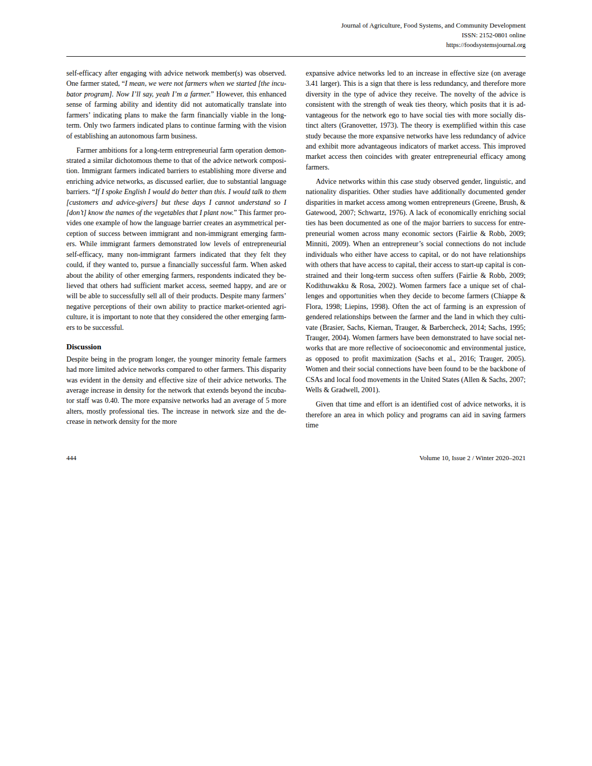Journal of Agriculture, Food Systems, and Community Development
ISSN: 2152-0801 online
https://foodsystemsjournal.org
self-efficacy after engaging with advice network member(s) was observed. One farmer stated, “I mean, we were not farmers when we started [the incubator program]. Now I’ll say, yeah I’m a farmer.” However, this enhanced sense of farming ability and identity did not automatically translate into farmers’ indicating plans to make the farm financially viable in the long-term. Only two farmers indicated plans to continue farming with the vision of establishing an autonomous farm business.
Farmer ambitions for a long-term entrepreneurial farm operation demonstrated a similar dichotomous theme to that of the advice network composition. Immigrant farmers indicated barriers to establishing more diverse and enriching advice networks, as discussed earlier, due to substantial language barriers. “If I spoke English I would do better than this. I would talk to them [customers and advice-givers] but these days I cannot understand so I [don’t] know the names of the vegetables that I plant now.” This farmer provides one example of how the language barrier creates an asymmetrical perception of success between immigrant and non-immigrant emerging farmers. While immigrant farmers demonstrated low levels of entrepreneurial self-efficacy, many non-immigrant farmers indicated that they felt they could, if they wanted to, pursue a financially successful farm. When asked about the ability of other emerging farmers, respondents indicated they believed that others had sufficient market access, seemed happy, and are or will be able to successfully sell all of their products. Despite many farmers’ negative perceptions of their own ability to practice market-oriented agriculture, it is important to note that they considered the other emerging farmers to be successful.
Discussion
Despite being in the program longer, the younger minority female farmers had more limited advice networks compared to other farmers. This disparity was evident in the density and effective size of their advice networks. The average increase in density for the network that extends beyond the incubator staff was 0.40. The more expansive networks had an average of 5 more alters, mostly professional ties. The increase in network size and the decrease in network density for the more
expansive advice networks led to an increase in effective size (on average 3.41 larger). This is a sign that there is less redundancy, and therefore more diversity in the type of advice they receive. The novelty of the advice is consistent with the strength of weak ties theory, which posits that it is advantageous for the network ego to have social ties with more socially distinct alters (Granovetter, 1973). The theory is exemplified within this case study because the more expansive networks have less redundancy of advice and exhibit more advantageous indicators of market access. This improved market access then coincides with greater entrepreneurial efficacy among farmers.
Advice networks within this case study observed gender, linguistic, and nationality disparities. Other studies have additionally documented gender disparities in market access among women entrepreneurs (Greene, Brush, & Gatewood, 2007; Schwartz, 1976). A lack of economically enriching social ties has been documented as one of the major barriers to success for entrepreneurial women across many economic sectors (Fairlie & Robb, 2009; Minniti, 2009). When an entrepreneur’s social connections do not include individuals who either have access to capital, or do not have relationships with others that have access to capital, their access to start-up capital is constrained and their long-term success often suffers (Fairlie & Robb, 2009; Kodithuwakku & Rosa, 2002). Women farmers face a unique set of challenges and opportunities when they decide to become farmers (Chiappe & Flora, 1998; Liepins, 1998). Often the act of farming is an expression of gendered relationships between the farmer and the land in which they cultivate (Brasier, Sachs, Kiernan, Trauger, & Barbercheck, 2014; Sachs, 1995; Trauger, 2004). Women farmers have been demonstrated to have social networks that are more reflective of socioeconomic and environmental justice, as opposed to profit maximization (Sachs et al., 2016; Trauger, 2005). Women and their social connections have been found to be the backbone of CSAs and local food movements in the United States (Allen & Sachs, 2007; Wells & Gradwell, 2001).
Given that time and effort is an identified cost of advice networks, it is therefore an area in which policy and programs can aid in saving farmers time
444
Volume 10, Issue 2 / Winter 2020–2021